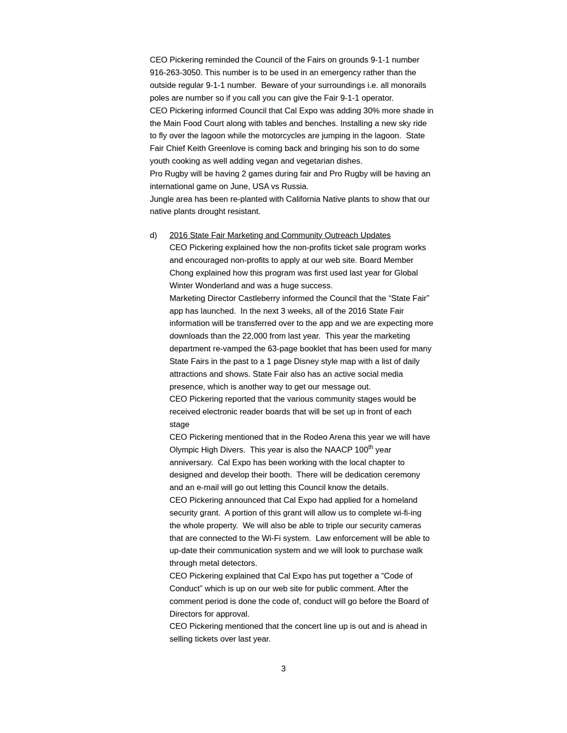CEO Pickering reminded the Council of the Fairs on grounds 9-1-1 number 916-263-3050. This number is to be used in an emergency rather than the outside regular 9-1-1 number. Beware of your surroundings i.e. all monorails poles are number so if you call you can give the Fair 9-1-1 operator.
CEO Pickering informed Council that Cal Expo was adding 30% more shade in the Main Food Court along with tables and benches. Installing a new sky ride to fly over the lagoon while the motorcycles are jumping in the lagoon. State Fair Chief Keith Greenlove is coming back and bringing his son to do some youth cooking as well adding vegan and vegetarian dishes.
Pro Rugby will be having 2 games during fair and Pro Rugby will be having an international game on June, USA vs Russia.
Jungle area has been re-planted with California Native plants to show that our native plants drought resistant.
d)
2016 State Fair Marketing and Community Outreach Updates
CEO Pickering explained how the non-profits ticket sale program works and encouraged non-profits to apply at our web site. Board Member Chong explained how this program was first used last year for Global Winter Wonderland and was a huge success.
Marketing Director Castleberry informed the Council that the “State Fair” app has launched. In the next 3 weeks, all of the 2016 State Fair information will be transferred over to the app and we are expecting more downloads than the 22,000 from last year. This year the marketing department re-vamped the 63-page booklet that has been used for many State Fairs in the past to a 1 page Disney style map with a list of daily attractions and shows. State Fair also has an active social media presence, which is another way to get our message out.
CEO Pickering reported that the various community stages would be received electronic reader boards that will be set up in front of each stage
CEO Pickering mentioned that in the Rodeo Arena this year we will have Olympic High Divers. This year is also the NAACP 100th year anniversary. Cal Expo has been working with the local chapter to designed and develop their booth. There will be dedication ceremony and an e-mail will go out letting this Council know the details.
CEO Pickering announced that Cal Expo had applied for a homeland security grant. A portion of this grant will allow us to complete wi-fi-ing the whole property. We will also be able to triple our security cameras that are connected to the Wi-Fi system. Law enforcement will be able to up-date their communication system and we will look to purchase walk through metal detectors.
CEO Pickering explained that Cal Expo has put together a “Code of Conduct” which is up on our web site for public comment. After the comment period is done the code of, conduct will go before the Board of Directors for approval.
CEO Pickering mentioned that the concert line up is out and is ahead in selling tickets over last year.
3